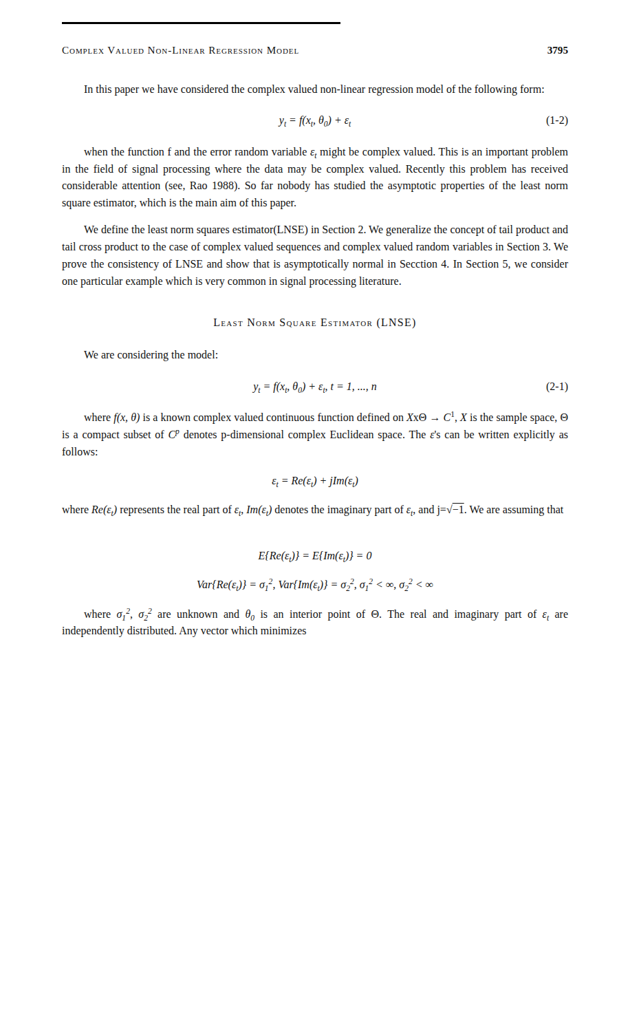Complex Valued Non-Linear Regression Model 3795
In this paper we have considered the complex valued non-linear regression model of the following form:
yt = f(xt, θ0) + εt
(1-2)
when the function f and the error random variable εt might be complex valued. This is an important problem in the field of signal processing where the data may be complex valued. Recently this problem has received considerable attention (see, Rao 1988). So far nobody has studied the asymptotic properties of the least norm square estimator, which is the main aim of this paper.
We define the least norm squares estimator(LNSE) in Section 2. We generalize the concept of tail product and tail cross product to the case of complex valued sequences and complex valued random variables in Section 3. We prove the consistency of LNSE and show that is asymptotically normal in Secction 4. In Section 5, we consider one particular example which is very common in signal processing literature.
Least Norm Square Estimator (LNSE)
We are considering the model:
yt = f(xt, θ0) + εt, t = 1, ..., n
(2-1)
where f(x, θ) is a known complex valued continuous function defined on XxΘ → C1, X is the sample space, Θ is a compact subset of Cp denotes p-dimensional complex Euclidean space. The ε's can be written explicitly as follows:
εt = Re(εt) + jIm(εt)
where Re(εt) represents the real part of εt, Im(εt) denotes the imaginary part of εt, and j=√−1. We are assuming that
E{Re(εt)} = E{Im(εt)} = 0
Var{Re(εt)} = σ12, Var{Im(εt)} = σ22, σ12 < ∞, σ22 < ∞
where σ12, σ22 are unknown and θ0 is an interior point of Θ. The real and imaginary part of εt are independently distributed. Any vector which minimizes